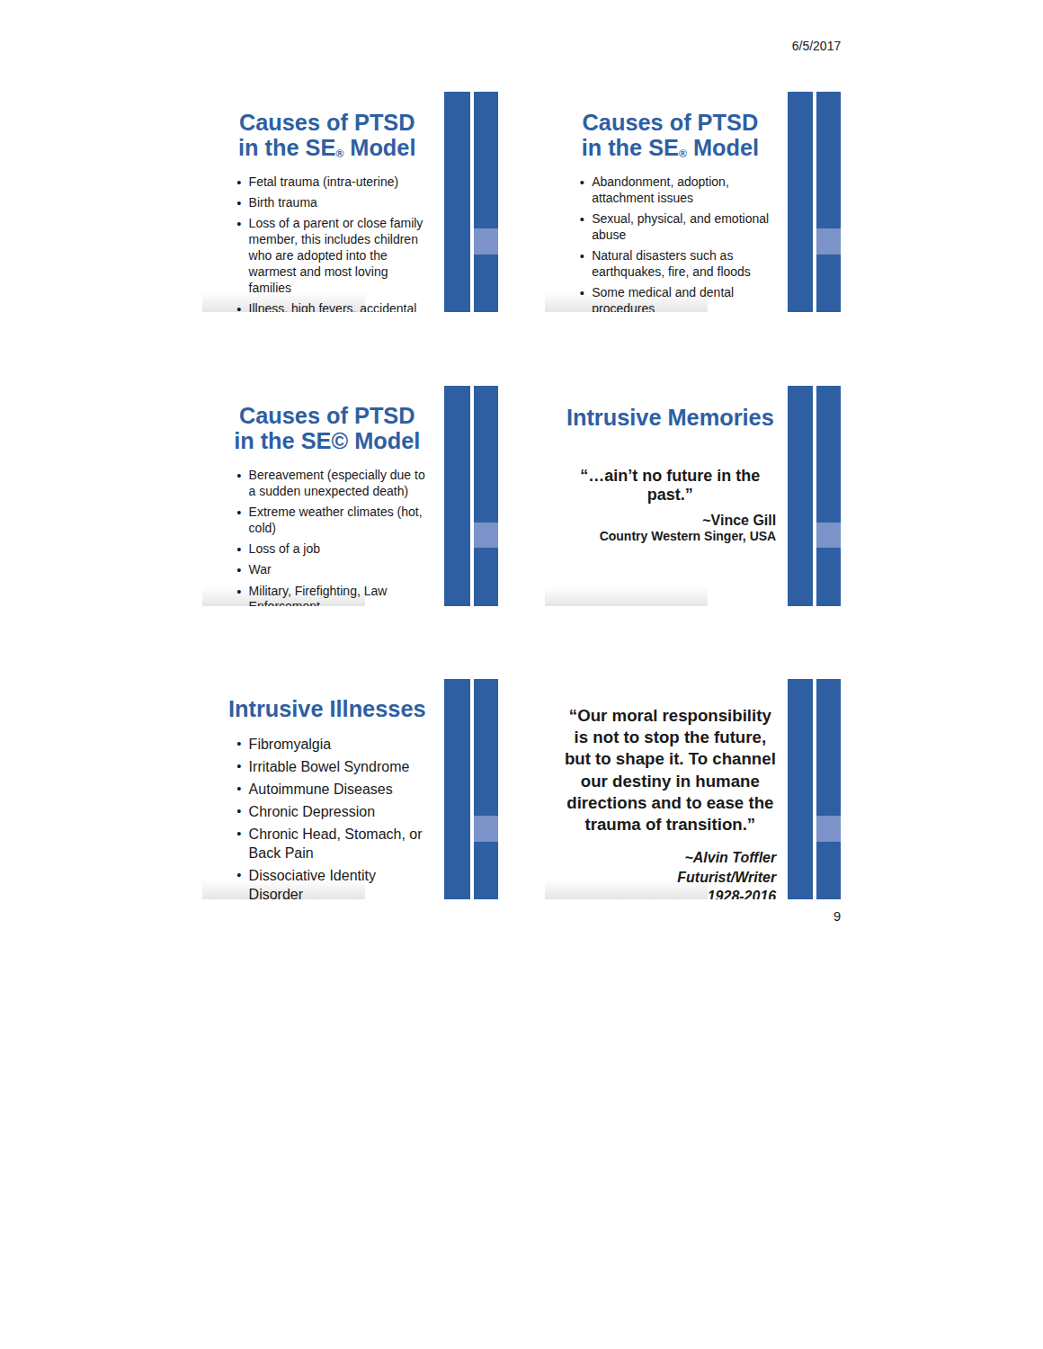6/5/2017
Causes of PTSD
in the SE® Model
Fetal trauma (intra-uterine)
Birth trauma
Loss of a parent or close family member, this includes children who are adopted into the warmest and most loving families
Illness, high fevers, accidental poisoning
Physical injuries, including falls and accidents, bodily burns
Causes of PTSD
in the SE® Model
Abandonment, adoption, attachment issues
Sexual, physical, and emotional abuse
Natural disasters such as earthquakes, fire, and floods
Some medical and dental procedures
Being under the anesthesia named ether
Prolonged immobilization, casting and splinting or torsos for various reason such as turned in feet and scoliosis
Causes of PTSD
in the SE© Model
Bereavement (especially due to a sudden unexpected death)
Extreme weather climates (hot, cold)
Loss of a job
War
Military, Firefighting, Law Enforcement
Witnessing violence
Drone and terrorist attacks
Intrusive Memories
“…ain’t no future in the past.”
~Vince Gill Country Western Singer, USA
Intrusive Illnesses
Fibromyalgia
Irritable Bowel Syndrome
Autoimmune Diseases
Chronic Depression
Chronic Head, Stomach, or Back Pain
Dissociative Identity Disorder
Cancer
Phobias
Nightmares
“Our moral responsibility is not to stop the future, but to shape it. To channel our destiny in humane directions and to ease the trauma of transition.”
~Alvin Toffler Futurist/Writer 1928-2016
9